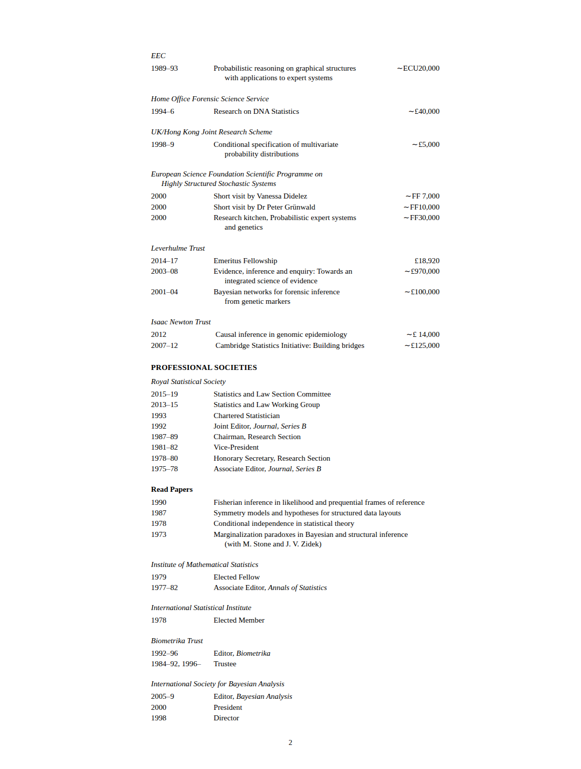EEC
| 1989–93 | Probabilistic reasoning on graphical structures with applications to expert systems | ∼ECU20,000 |
Home Office Forensic Science Service
| 1994–6 | Research on DNA Statistics | ∼£40,000 |
UK/Hong Kong Joint Research Scheme
| 1998–9 | Conditional specification of multivariate probability distributions | ∼£5,000 |
European Science Foundation Scientific Programme on Highly Structured Stochastic Systems
| 2000 | Short visit by Vanessa Didelez | ∼FF 7,000 |
| 2000 | Short visit by Dr Peter Grünwald | ∼FF10,000 |
| 2000 | Research kitchen, Probabilistic expert systems and genetics | ∼FF30,000 |
Leverhulme Trust
| 2014–17 | Emeritus Fellowship | £18,920 |
| 2003–08 | Evidence, inference and enquiry: Towards an integrated science of evidence | ∼£970,000 |
| 2001–04 | Bayesian networks for forensic inference from genetic markers | ∼£100,000 |
Isaac Newton Trust
| 2012 | Causal inference in genomic epidemiology | ∼£ 14,000 |
| 2007–12 | Cambridge Statistics Initiative: Building bridges | ∼£125,000 |
PROFESSIONAL SOCIETIES
Royal Statistical Society
| 2015–19 | Statistics and Law Section Committee |
| 2013–15 | Statistics and Law Working Group |
| 1993 | Chartered Statistician |
| 1992 | Joint Editor, Journal, Series B |
| 1987–89 | Chairman, Research Section |
| 1981–82 | Vice-President |
| 1978–80 | Honorary Secretary, Research Section |
| 1975–78 | Associate Editor, Journal, Series B |
Read Papers
| 1990 | Fisherian inference in likelihood and prequential frames of reference |
| 1987 | Symmetry models and hypotheses for structured data layouts |
| 1978 | Conditional independence in statistical theory |
| 1973 | Marginalization paradoxes in Bayesian and structural inference (with M. Stone and J. V. Zidek) |
Institute of Mathematical Statistics
| 1979 | Elected Fellow |
| 1977–82 | Associate Editor, Annals of Statistics |
International Statistical Institute
| 1978 | Elected Member |
Biometrika Trust
| 1992–96 | Editor, Biometrika |
| 1984–92, 1996– | Trustee |
International Society for Bayesian Analysis
| 2005–9 | Editor, Bayesian Analysis |
| 2000 | President |
| 1998 | Director |
2